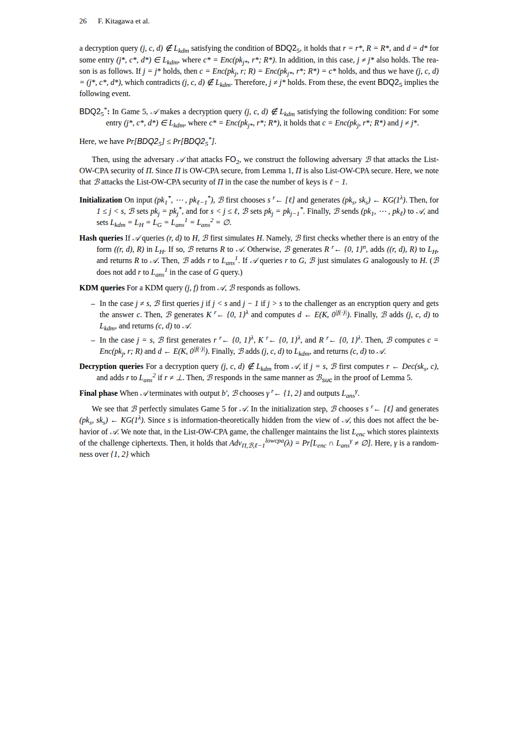26 F. Kitagawa et al.
a decryption query (j, c, d) ∉ Lkdm satisfying the condition of BDQ25, it holds that r = r*, R = R*, and d = d* for some entry (j*, c*, d*) ∈ Lkdm, where c* = Enc(pkj*, r*; R*). In addition, in this case, j ≠ j* also holds. The reason is as follows. If j = j* holds, then c = Enc(pkj, r; R) = Enc(pkj*, r*; R*) = c* holds, and thus we have (j, c, d) = (j*, c*, d*), which contradicts (j, c, d) ∉ Lkdm. Therefore, j ≠ j* holds. From these, the event BDQ25 implies the following event.
BDQ25*: In Game 5, 𝒜 makes a decryption query (j, c, d) ∉ Lkdm satisfying the following condition: For some entry (j*, c*, d*) ∈ Lkdm, where c* = Enc(pkj*, r*; R*), it holds that c = Enc(pkj, r*; R*) and j ≠ j*.
Here, we have Pr[BDQ25] ≤ Pr[BDQ25*].
Then, using the adversary 𝒜 that attacks FO2, we construct the following adversary ℬ that attacks the List-OW-CPA security of Π. Since Π is OW-CPA secure, from Lemma 1, Π is also List-OW-CPA secure. Here, we note that ℬ attacks the List-OW-CPA security of Π in the case the number of keys is ℓ − 1.
Initialization On input (pk1*, ⋯ , pkℓ−1*), ℬ first chooses s r← [ℓ] and generates (pks, sks) ← KG(1λ). Then, for 1 ≤ j < s, ℬ sets pkj = pkj*, and for s < j ≤ ℓ, ℬ sets pkj = pkj−1*. Finally, ℬ sends (pk1, ⋯ , pkℓ) to 𝒜, and sets Lkdm = LH = LG = Lans1 = Lans2 = ∅.
Hash queries If 𝒜 queries (r, d) to H, ℬ first simulates H. Namely, ℬ first checks whether there is an entry of the form ((r, d), R) in LH. If so, ℬ returns R to 𝒜. Otherwise, ℬ generates R r← {0, 1}n, adds ((r, d), R) to LH, and returns R to 𝒜. Then, ℬ adds r to Lans1. If 𝒜 queries r to G, ℬ just simulates G analogously to H. (ℬ does not add r to Lans1 in the case of G query.)
KDM queries For a KDM query (j, f) from 𝒜, ℬ responds as follows.
In the case j ≠ s, ℬ first queries j if j < s and j − 1 if j > s to the challenger as an encryption query and gets the answer c. Then, ℬ generates K r← {0, 1}λ and computes d ← E(K, 0|f(·)|). Finally, ℬ adds (j, c, d) to Lkdm, and returns (c, d) to 𝒜.
In the case j = s, ℬ first generates r r← {0, 1}λ, K r← {0, 1}λ, and R r← {0, 1}λ. Then, ℬ computes c = Enc(pkj, r; R) and d ← E(K, 0|f(·)|). Finally, ℬ adds (j, c, d) to Lkdm, and returns (c, d) to 𝒜.
Decryption queries For a decryption query (j, c, d) ∉ Lkdm from 𝒜, if j = s, ℬ first computes r ← Dec(sks, c), and adds r to Lans2 if r ≠ ⊥. Then, ℬ responds in the same manner as ℬsuc in the proof of Lemma 5.
Final phase When 𝒜 terminates with output b′, ℬ chooses γ r← {1, 2} and outputs Lansγ.
We see that ℬ perfectly simulates Game 5 for 𝒜. In the initialization step, ℬ chooses s r← [ℓ] and generates (pks, sks) ← KG(1λ). Since s is information-theoretically hidden from the view of 𝒜, this does not affect the behavior of 𝒜. We note that, in the List-OW-CPA game, the challenger maintains the list Lenc which stores plaintexts of the challenge ciphertexts. Then, it holds that AdvΠ,ℬ,ℓ−1lowcpa(λ) = Pr[Lenc ∩ Lansγ ≠ ∅]. Here, γ is a randomness over {1, 2} which